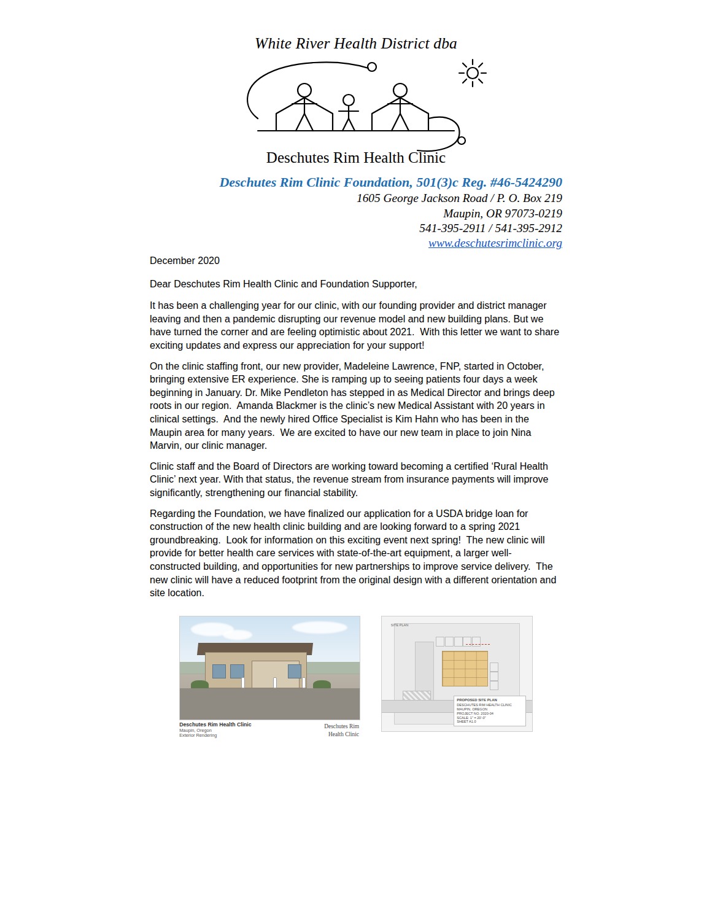White River Health District dba
Deschutes Rim Health Clinic
Deschutes Rim Clinic Foundation, 501(3)c Reg. #46-5424290 1605 George Jackson Road / P. O. Box 219 Maupin, OR 97073-0219 541-395-2911 / 541-395-2912 www.deschutesrimclinic.org
December 2020
Dear Deschutes Rim Health Clinic and Foundation Supporter,
It has been a challenging year for our clinic, with our founding provider and district manager leaving and then a pandemic disrupting our revenue model and new building plans. But we have turned the corner and are feeling optimistic about 2021. With this letter we want to share exciting updates and express our appreciation for your support!
On the clinic staffing front, our new provider, Madeleine Lawrence, FNP, started in October, bringing extensive ER experience. She is ramping up to seeing patients four days a week beginning in January. Dr. Mike Pendleton has stepped in as Medical Director and brings deep roots in our region. Amanda Blackmer is the clinic’s new Medical Assistant with 20 years in clinical settings. And the newly hired Office Specialist is Kim Hahn who has been in the Maupin area for many years. We are excited to have our new team in place to join Nina Marvin, our clinic manager.
Clinic staff and the Board of Directors are working toward becoming a certified ‘Rural Health Clinic’ next year. With that status, the revenue stream from insurance payments will improve significantly, strengthening our financial stability.
Regarding the Foundation, we have finalized our application for a USDA bridge loan for construction of the new health clinic building and are looking forward to a spring 2021 groundbreaking. Look for information on this exciting event next spring! The new clinic will provide for better health care services with state-of-the-art equipment, a larger well-constructed building, and opportunities for new partnerships to improve service delivery. The new clinic will have a reduced footprint from the original design with a different orientation and site location.
Deschutes Rim Health Clinic
Maupin, Oregon
Exterior Rendering Deschutes Rim
Health Clinic
SITE PLAN PROPOSED SITE PLAN DESCHUTES RIM HEALTH CLINIC MAUPIN, OREGON PROJECT NO. 2020-04 SCALE: 1" = 20'-0" SHEET A1.0